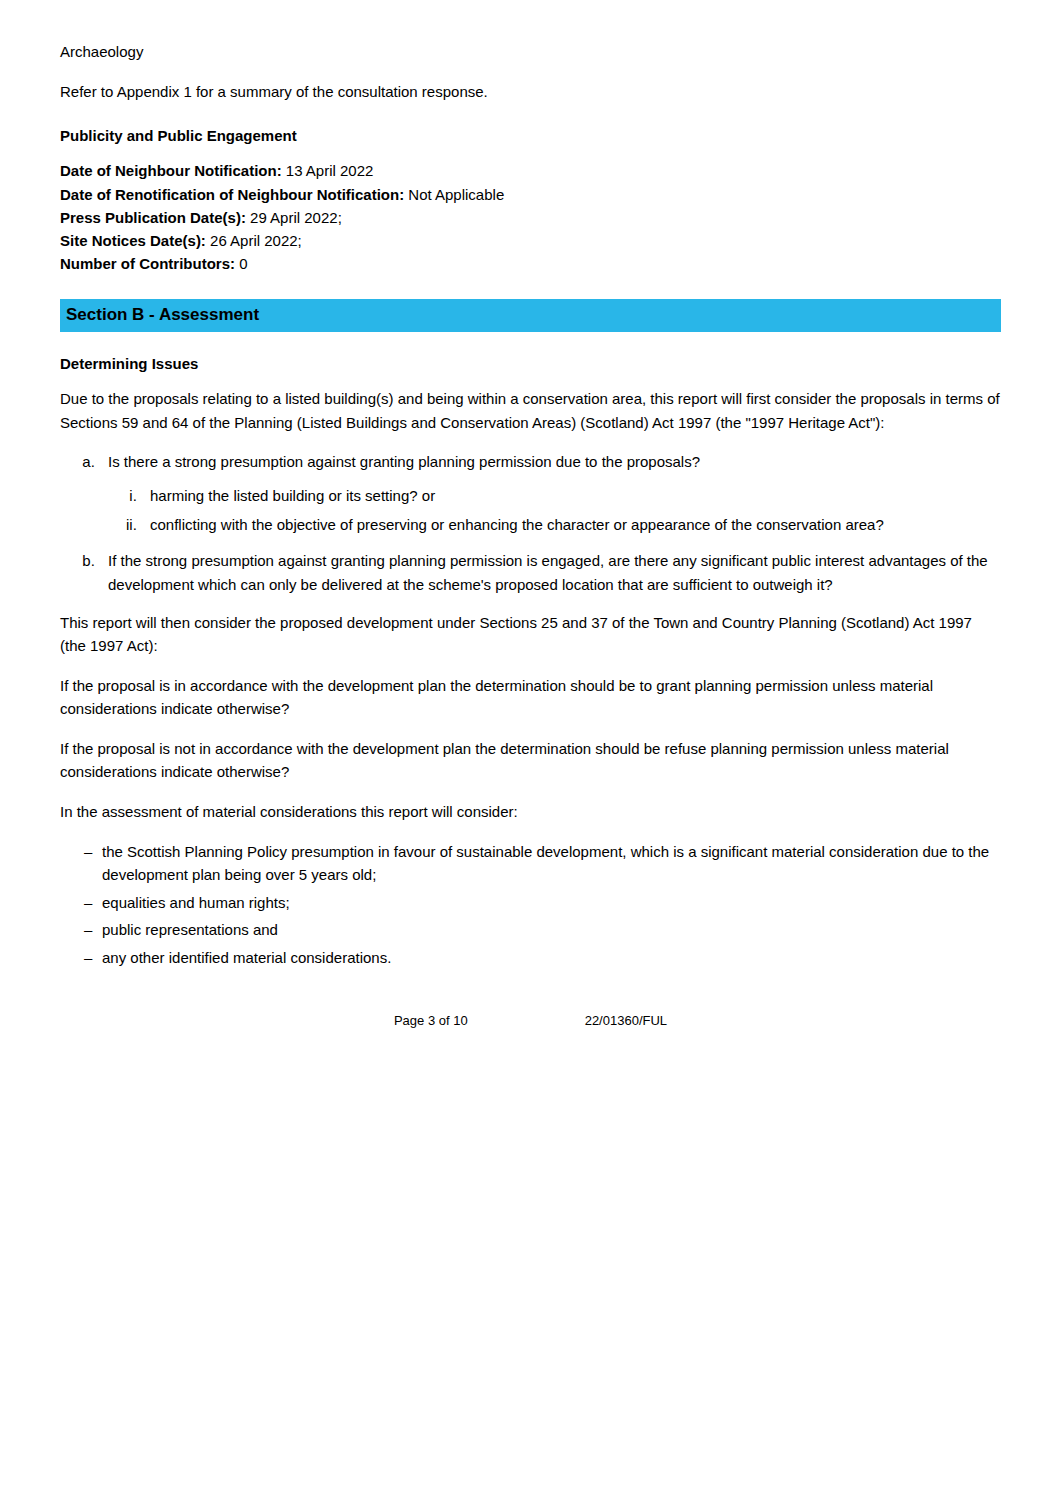Archaeology
Refer to Appendix 1 for a summary of the consultation response.
Publicity and Public Engagement
Date of Neighbour Notification: 13 April 2022
Date of Renotification of Neighbour Notification: Not Applicable
Press Publication Date(s): 29 April 2022;
Site Notices Date(s): 26 April 2022;
Number of Contributors: 0
Section B - Assessment
Determining Issues
Due to the proposals relating to a listed building(s) and being within a conservation area, this report will first consider the proposals in terms of Sections 59 and 64 of the Planning (Listed Buildings and Conservation Areas) (Scotland) Act 1997 (the "1997 Heritage Act"):
Is there a strong presumption against granting planning permission due to the proposals?
harming the listed building or its setting? or
conflicting with the objective of preserving or enhancing the character or appearance of the conservation area?
If the strong presumption against granting planning permission is engaged, are there any significant public interest advantages of the development which can only be delivered at the scheme's proposed location that are sufficient to outweigh it?
This report will then consider the proposed development under Sections 25 and 37 of the Town and Country Planning (Scotland) Act 1997 (the 1997 Act):
If the proposal is in accordance with the development plan the determination should be to grant planning permission unless material considerations indicate otherwise?
If the proposal is not in accordance with the development plan the determination should be refuse planning permission unless material considerations indicate otherwise?
In the assessment of material considerations this report will consider:
the Scottish Planning Policy presumption in favour of sustainable development, which is a significant material consideration due to the development plan being over 5 years old;
equalities and human rights;
public representations and
any other identified material considerations.
Page 3 of 10 22/01360/FUL